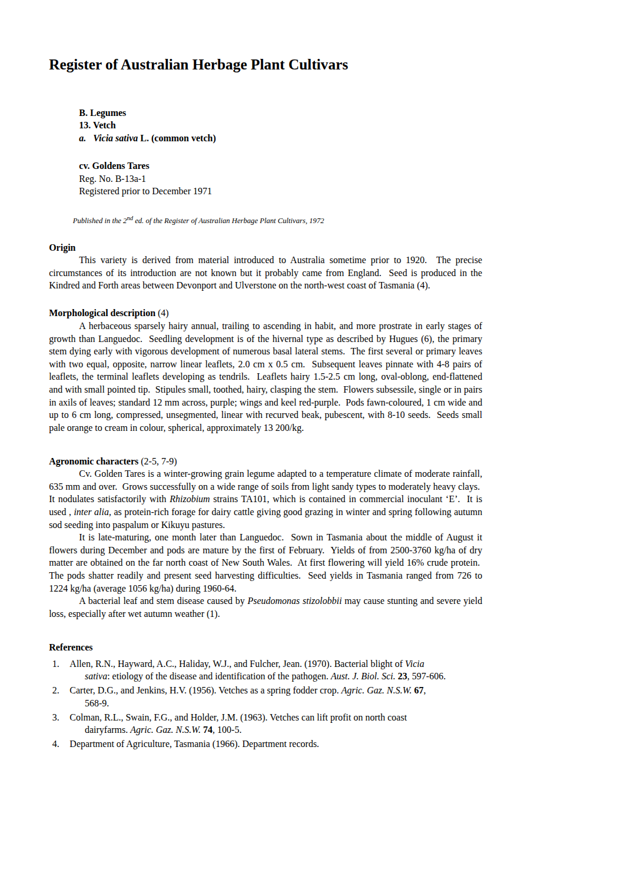Register of Australian Herbage Plant Cultivars
B. Legumes
13. Vetch
a. Vicia sativa L. (common vetch)
cv. Goldens Tares
Reg. No. B-13a-1
Registered prior to December 1971
Published in the 2nd ed. of the Register of Australian Herbage Plant Cultivars, 1972
Origin
This variety is derived from material introduced to Australia sometime prior to 1920. The precise circumstances of its introduction are not known but it probably came from England. Seed is produced in the Kindred and Forth areas between Devonport and Ulverstone on the north-west coast of Tasmania (4).
Morphological description (4)
A herbaceous sparsely hairy annual, trailing to ascending in habit, and more prostrate in early stages of growth than Languedoc. Seedling development is of the hivernal type as described by Hugues (6), the primary stem dying early with vigorous development of numerous basal lateral stems. The first several or primary leaves with two equal, opposite, narrow linear leaflets, 2.0 cm x 0.5 cm. Subsequent leaves pinnate with 4-8 pairs of leaflets, the terminal leaflets developing as tendrils. Leaflets hairy 1.5-2.5 cm long, oval-oblong, end-flattened and with small pointed tip. Stipules small, toothed, hairy, clasping the stem. Flowers subsessile, single or in pairs in axils of leaves; standard 12 mm across, purple; wings and keel red-purple. Pods fawn-coloured, 1 cm wide and up to 6 cm long, compressed, unsegmented, linear with recurved beak, pubescent, with 8-10 seeds. Seeds small pale orange to cream in colour, spherical, approximately 13 200/kg.
Agronomic characters (2-5, 7-9)
Cv. Golden Tares is a winter-growing grain legume adapted to a temperature climate of moderate rainfall, 635 mm and over. Grows successfully on a wide range of soils from light sandy types to moderately heavy clays. It nodulates satisfactorily with Rhizobium strains TA101, which is contained in commercial inoculant ‘E’. It is used , inter alia, as protein-rich forage for dairy cattle giving good grazing in winter and spring following autumn sod seeding into paspalum or Kikuyu pastures.
It is late-maturing, one month later than Languedoc. Sown in Tasmania about the middle of August it flowers during December and pods are mature by the first of February. Yields of from 2500-3760 kg/ha of dry matter are obtained on the far north coast of New South Wales. At first flowering will yield 16% crude protein. The pods shatter readily and present seed harvesting difficulties. Seed yields in Tasmania ranged from 726 to 1224 kg/ha (average 1056 kg/ha) during 1960-64.
A bacterial leaf and stem disease caused by Pseudomonas stizolobbii may cause stunting and severe yield loss, especially after wet autumn weather (1).
References
1. Allen, R.N., Hayward, A.C., Haliday, W.J., and Fulcher, Jean. (1970). Bacterial blight of Vicia sativa: etiology of the disease and identification of the pathogen. Aust. J. Biol. Sci. 23, 597-606.
2. Carter, D.G., and Jenkins, H.V. (1956). Vetches as a spring fodder crop. Agric. Gaz. N.S.W. 67,568-9.
3. Colman, R.L., Swain, F.G., and Holder, J.M. (1963). Vetches can lift profit on north coastdairyfarms. Agric. Gaz. N.S.W. 74, 100-5.
4. Department of Agriculture, Tasmania (1966). Department records.